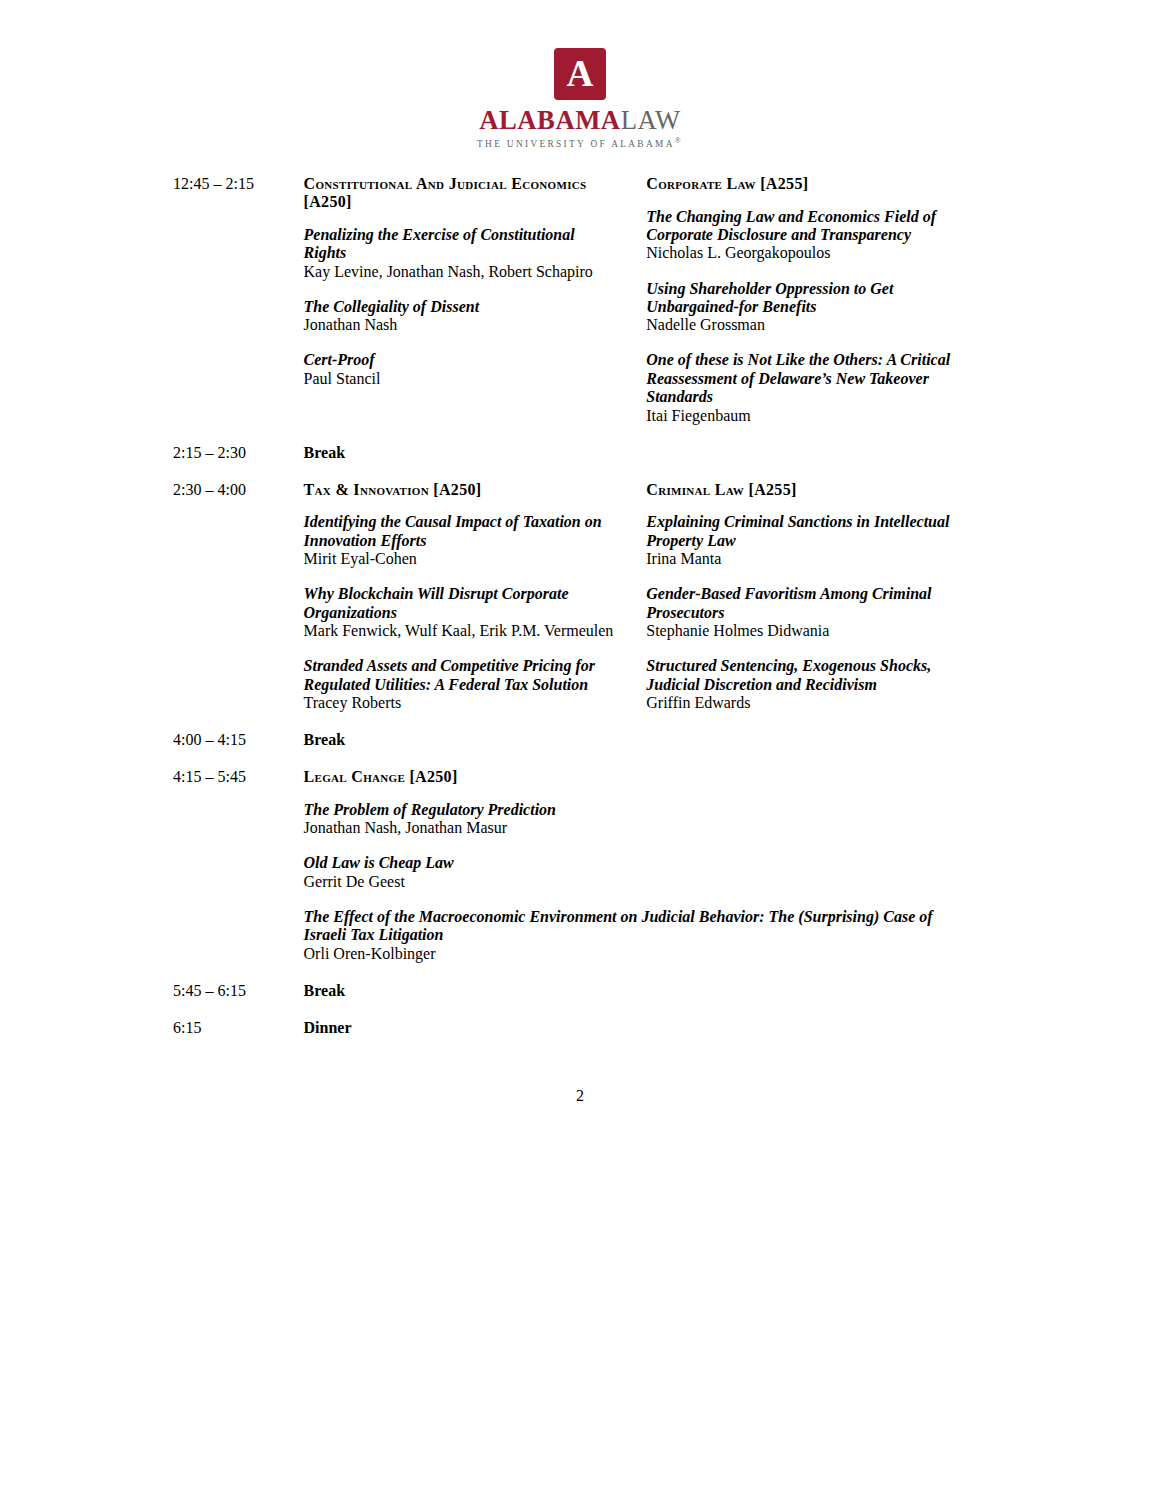A
ALABAMALAW
THE UNIVERSITY OF ALABAMA®
| 12:45 – 2:15 | Constitutional And Judicial Economics [A250] Penalizing the Exercise of Constitutional Rights Kay Levine, Jonathan Nash, Robert Schapiro The Collegiality of Dissent Jonathan Nash Cert-Proof Paul Stancil | Corporate Law [A255] The Changing Law and Economics Field of Corporate Disclosure and Transparency Nicholas L. Georgakopoulos Using Shareholder Oppression to Get Unbargained-for Benefits Nadelle Grossman One of these is Not Like the Others: A Critical Reassessment of Delaware’s New Takeover Standards Itai Fiegenbaum |
| 2:15 – 2:30 | Break | |
| 2:30 – 4:00 | Tax & Innovation [A250] Identifying the Causal Impact of Taxation on Innovation Efforts Mirit Eyal-Cohen Why Blockchain Will Disrupt Corporate Organizations Mark Fenwick, Wulf Kaal, Erik P.M. Vermeulen Stranded Assets and Competitive Pricing for Regulated Utilities: A Federal Tax Solution Tracey Roberts | Criminal Law [A255] Explaining Criminal Sanctions in Intellectual Property Law Irina Manta Gender-Based Favoritism Among Criminal Prosecutors Stephanie Holmes Didwania Structured Sentencing, Exogenous Shocks, Judicial Discretion and Recidivism Griffin Edwards |
| 4:00 – 4:15 | Break | |
| 4:15 – 5:45 | Legal Change [A250] The Problem of Regulatory Prediction Jonathan Nash, Jonathan Masur Old Law is Cheap Law Gerrit De Geest The Effect of the Macroeconomic Environment on Judicial Behavior: The (Surprising) Case of Israeli Tax Litigation Orli Oren-Kolbinger |
| 5:45 – 6:15 | Break | |
| 6:15 | Dinner | |
2